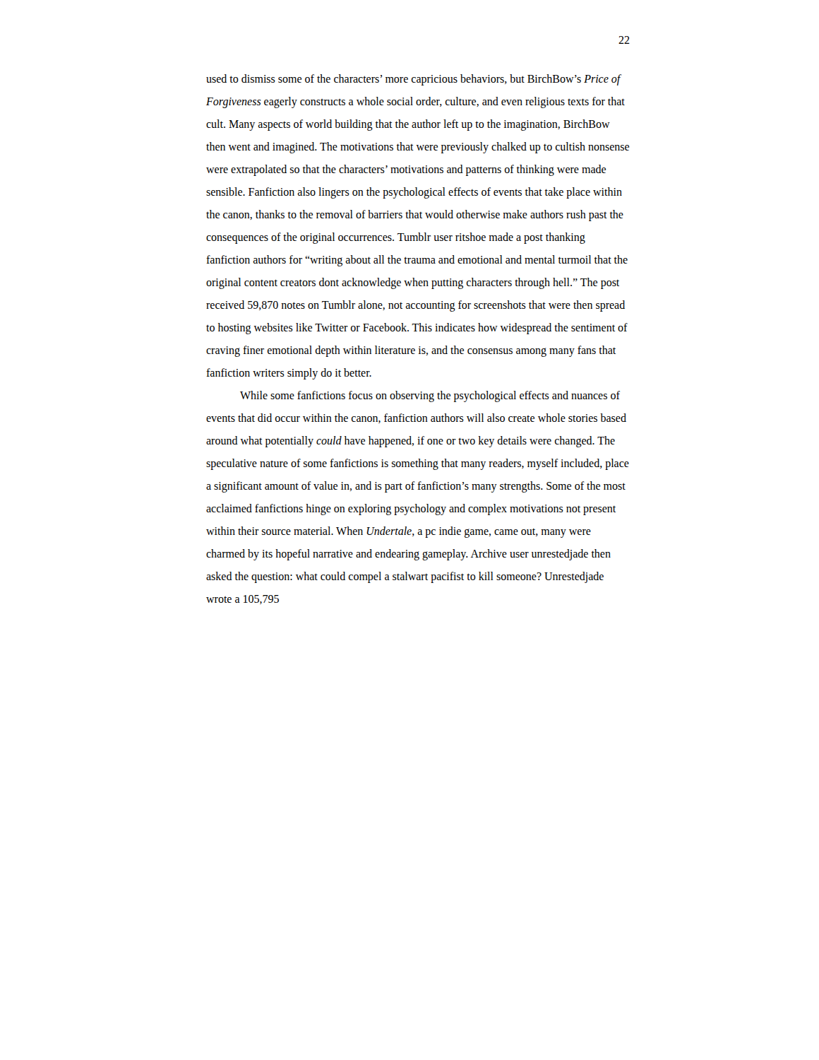22
used to dismiss some of the characters’ more capricious behaviors, but BirchBow’s Price of Forgiveness eagerly constructs a whole social order, culture, and even religious texts for that cult. Many aspects of world building that the author left up to the imagination, BirchBow then went and imagined. The motivations that were previously chalked up to cultish nonsense were extrapolated so that the characters’ motivations and patterns of thinking were made sensible. Fanfiction also lingers on the psychological effects of events that take place within the canon, thanks to the removal of barriers that would otherwise make authors rush past the consequences of the original occurrences. Tumblr user ritshoe made a post thanking fanfiction authors for “writing about all the trauma and emotional and mental turmoil that the original content creators dont acknowledge when putting characters through hell.” The post received 59,870 notes on Tumblr alone, not accounting for screenshots that were then spread to hosting websites like Twitter or Facebook. This indicates how widespread the sentiment of craving finer emotional depth within literature is, and the consensus among many fans that fanfiction writers simply do it better.
While some fanfictions focus on observing the psychological effects and nuances of events that did occur within the canon, fanfiction authors will also create whole stories based around what potentially could have happened, if one or two key details were changed. The speculative nature of some fanfictions is something that many readers, myself included, place a significant amount of value in, and is part of fanfiction’s many strengths. Some of the most acclaimed fanfictions hinge on exploring psychology and complex motivations not present within their source material. When Undertale, a pc indie game, came out, many were charmed by its hopeful narrative and endearing gameplay. Archive user unrestedjade then asked the question: what could compel a stalwart pacifist to kill someone? Unrestedjade wrote a 105,795